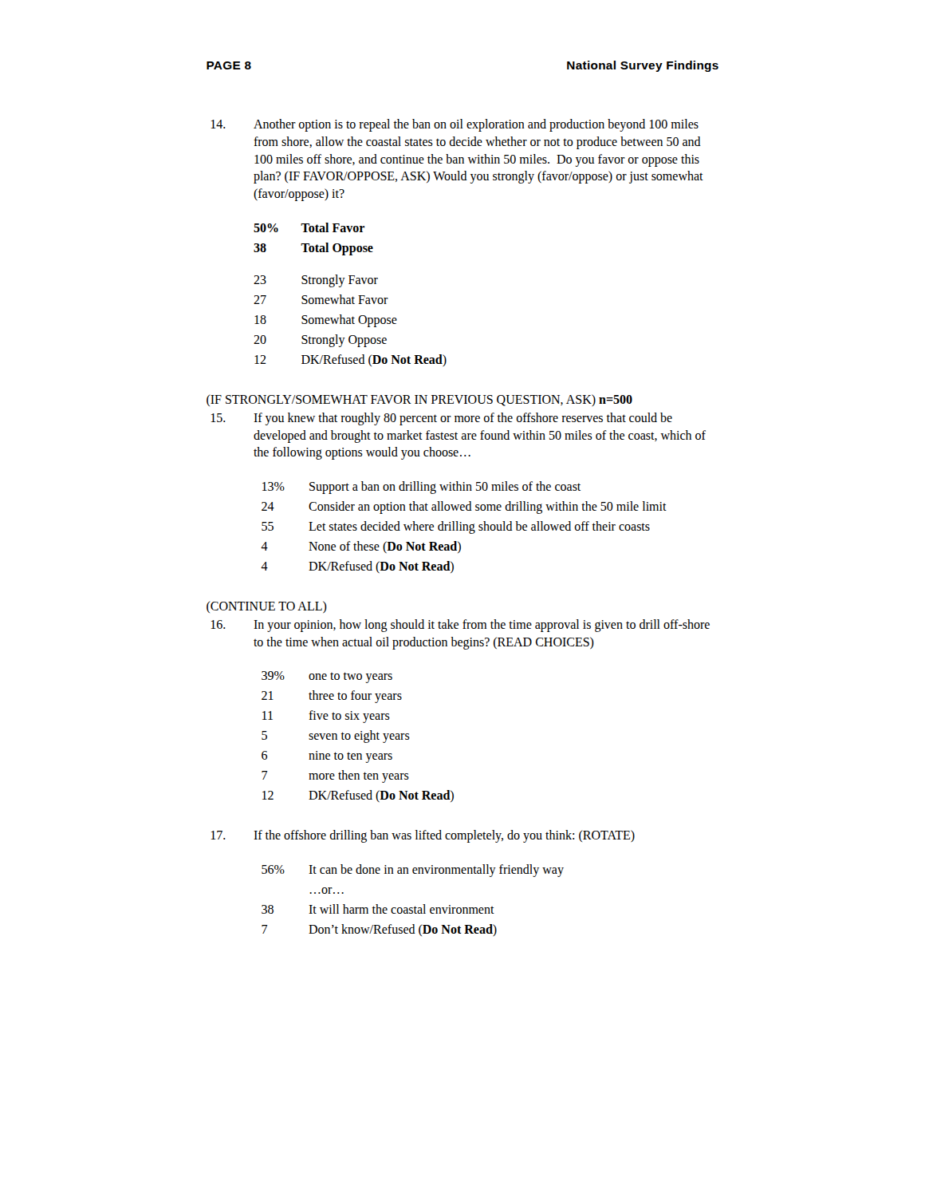PAGE 8 National Survey Findings
14.
Another option is to repeal the ban on oil exploration and production beyond 100 miles from shore, allow the coastal states to decide whether or not to produce between 50 and 100 miles off shore, and continue the ban within 50 miles. Do you favor or oppose this plan? (IF FAVOR/OPPOSE, ASK) Would you strongly (favor/oppose) or just somewhat (favor/oppose) it?
| 50% | Total Favor |
| 38 | Total Oppose |
| 23 | Strongly Favor |
| 27 | Somewhat Favor |
| 18 | Somewhat Oppose |
| 20 | Strongly Oppose |
| 12 | DK/Refused ( Do Not Read ) |
(IF STRONGLY/SOMEWHAT FAVOR IN PREVIOUS QUESTION, ASK) n=500
15.
If you knew that roughly 80 percent or more of the offshore reserves that could be developed and brought to market fastest are found within 50 miles of the coast, which of the following options would you choose…
| 13% | Support a ban on drilling within 50 miles of the coast |
| 24 | Consider an option that allowed some drilling within the 50 mile limit |
| 55 | Let states decided where drilling should be allowed off their coasts |
| 4 | None of these ( Do Not Read ) |
| 4 | DK/Refused ( Do Not Read ) |
(CONTINUE TO ALL)
16.
In your opinion, how long should it take from the time approval is given to drill off-shore to the time when actual oil production begins? (READ CHOICES)
| 39% | one to two years |
| 21 | three to four years |
| 11 | five to six years |
| 5 | seven to eight years |
| 6 | nine to ten years |
| 7 | more then ten years |
| 12 | DK/Refused ( Do Not Read ) |
17.
If the offshore drilling ban was lifted completely, do you think: (ROTATE)
| 56% | It can be done in an environmentally friendly way |
| | …or… |
| 38 | It will harm the coastal environment |
| 7 | Don’t know/Refused ( Do Not Read ) |